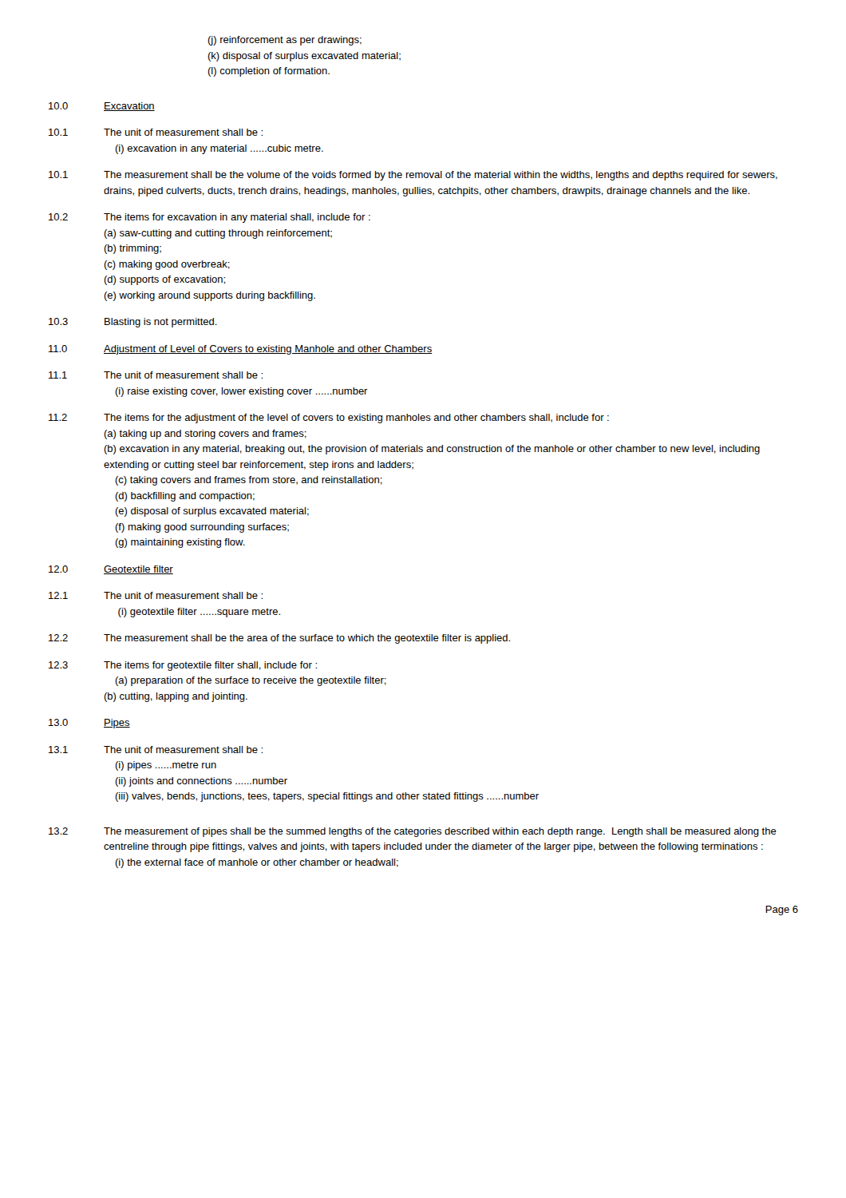(j) reinforcement as per drawings;
(k) disposal of surplus excavated material;
(l) completion of formation.
10.0
Excavation
10.1
The unit of measurement shall be :
(i) excavation in any material ......cubic metre.
10.1
The measurement shall be the volume of the voids formed by the removal of the material within the widths, lengths and depths required for sewers, drains, piped culverts, ducts, trench drains, headings, manholes, gullies, catchpits, other chambers, drawpits, drainage channels and the like.
10.2
The items for excavation in any material shall, include for :
(a) saw-cutting and cutting through reinforcement;
(b) trimming;
(c) making good overbreak;
(d) supports of excavation;
(e) working around supports during backfilling.
10.3
Blasting is not permitted.
11.0
Adjustment of Level of Covers to existing Manhole and other Chambers
11.1
The unit of measurement shall be :
(i) raise existing cover, lower existing cover ......number
11.2
The items for the adjustment of the level of covers to existing manholes and other chambers shall, include for :
(a) taking up and storing covers and frames;
(b) excavation in any material, breaking out, the provision of materials and construction of the manhole or other chamber to new level, including extending or cutting steel bar reinforcement, step irons and ladders;
(c) taking covers and frames from store, and reinstallation;
(d) backfilling and compaction;
(e) disposal of surplus excavated material;
(f) making good surrounding surfaces;
(g) maintaining existing flow.
12.0
Geotextile filter
12.1
The unit of measurement shall be :
(i) geotextile filter ......square metre.
12.2
The measurement shall be the area of the surface to which the geotextile filter is applied.
12.3
The items for geotextile filter shall, include for :
(a) preparation of the surface to receive the geotextile filter;
(b) cutting, lapping and jointing.
13.0
Pipes
13.1
The unit of measurement shall be :
(i) pipes ......metre run
(ii) joints and connections ......number
(iii) valves, bends, junctions, tees, tapers, special fittings and other stated fittings ......number
13.2
The measurement of pipes shall be the summed lengths of the categories described within each depth range. Length shall be measured along the centreline through pipe fittings, valves and joints, with tapers included under the diameter of the larger pipe, between the following terminations :
(i) the external face of manhole or other chamber or headwall;
Page 6